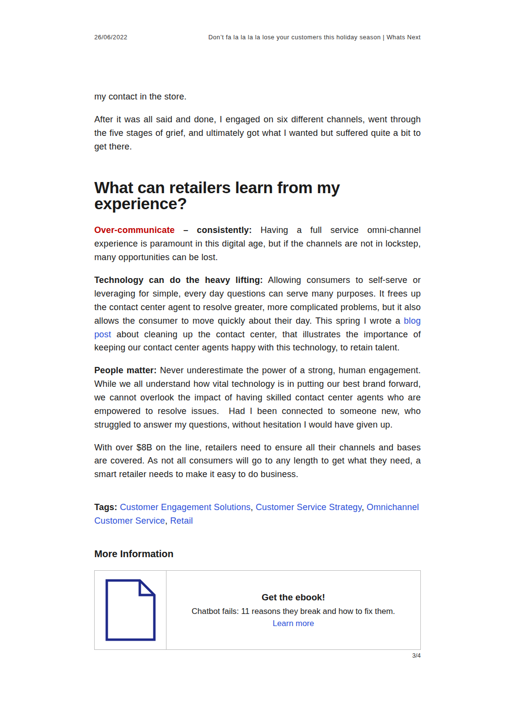26/06/2022 Don’t fa la la la la lose your customers this holiday season | Whats Next
my contact in the store.
After it was all said and done, I engaged on six different channels, went through the five stages of grief, and ultimately got what I wanted but suffered quite a bit to get there.
What can retailers learn from my experience?
Over-communicate – consistently: Having a full service omni-channel experience is paramount in this digital age, but if the channels are not in lockstep, many opportunities can be lost.
Technology can do the heavy lifting: Allowing consumers to self-serve or leveraging for simple, every day questions can serve many purposes. It frees up the contact center agent to resolve greater, more complicated problems, but it also allows the consumer to move quickly about their day. This spring I wrote a blog post about cleaning up the contact center, that illustrates the importance of keeping our contact center agents happy with this technology, to retain talent.
People matter: Never underestimate the power of a strong, human engagement. While we all understand how vital technology is in putting our best brand forward, we cannot overlook the impact of having skilled contact center agents who are empowered to resolve issues. Had I been connected to someone new, who struggled to answer my questions, without hesitation I would have given up.
With over $8B on the line, retailers need to ensure all their channels and bases are covered. As not all consumers will go to any length to get what they need, a smart retailer needs to make it easy to do business.
Tags: Customer Engagement Solutions, Customer Service Strategy, Omnichannel Customer Service, Retail
More Information
| | Get the ebook! Chatbot fails: 11 reasons they break and how to fix them. Learn more |
3/4